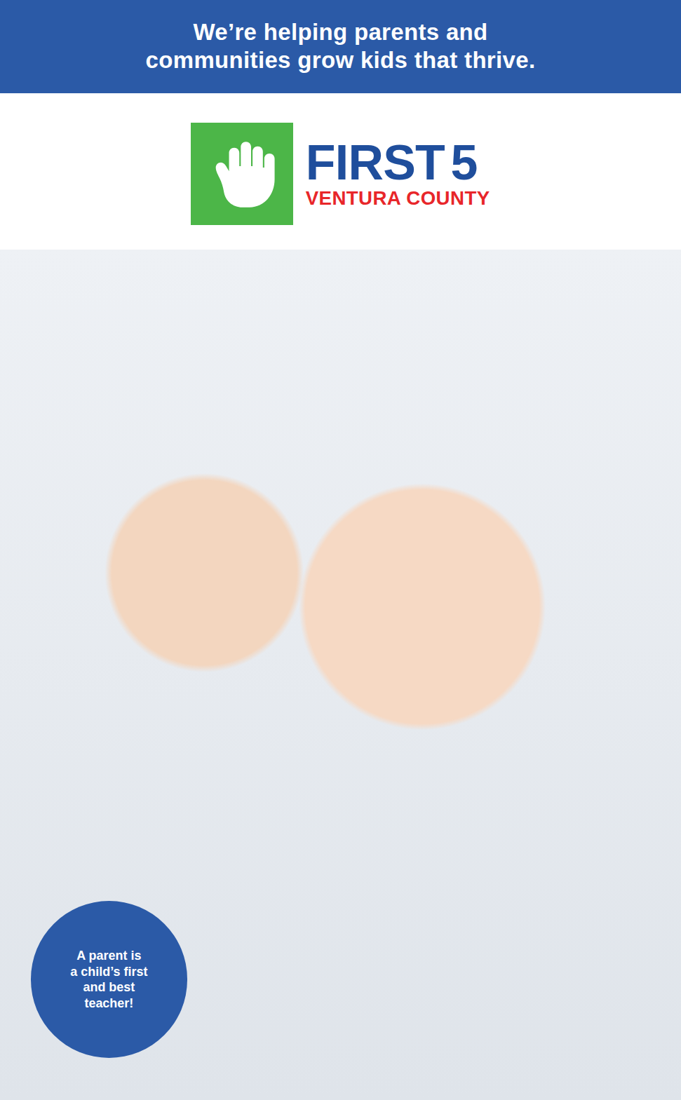We’re helping parents and
communities grow kids that thrive.
FIRST5 VENTURA COUNTY
A parent is
a child’s first
and best
teacher!